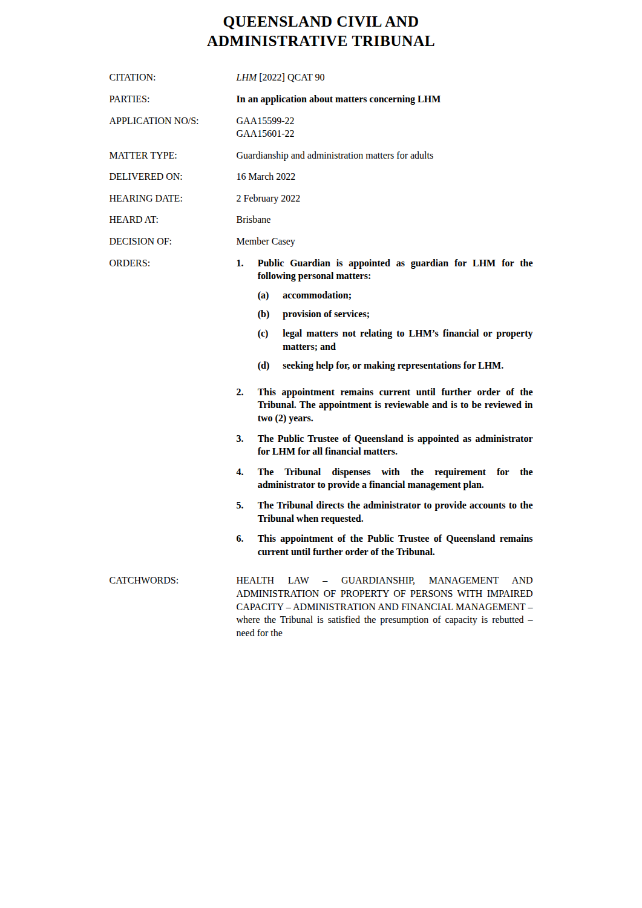Queensland Civil and
Administrative Tribunal
| Citation: | LHM [2022] QCAT 90 |
| Parties: | In an application about matters concerning LHM |
| Application No/s: | GAA15599-22 GAA15601-22 |
| Matter type: | Guardianship and administration matters for adults |
| Delivered on: | 16 March 2022 |
| Hearing Date: | 2 February 2022 |
| Heard at: | Brisbane |
| Decision of: | Member Casey |
| Orders: | 1. Public Guardian is appointed as guardian for LHM for the following personal matters: (a) accommodation; (b) provision of services; (c) legal matters not relating to LHM’s financial or property matters; and (d) seeking help for, or making representations for LHM. 2. This appointment remains current until further order of the Tribunal. The appointment is reviewable and is to be reviewed in two (2) years. 3. The Public Trustee of Queensland is appointed as administrator for LHM for all financial matters. 4. The Tribunal dispenses with the requirement for the administrator to provide a financial management plan. 5. The Tribunal directs the administrator to provide accounts to the Tribunal when requested. 6. This appointment of the Public Trustee of Queensland remains current until further order of the Tribunal. |
| Catchwords: | Health law – guardianship, management and administration of property of persons with impaired capacity – administration and financial management – where the Tribunal is satisfied the presumption of capacity is rebutted – need for the |